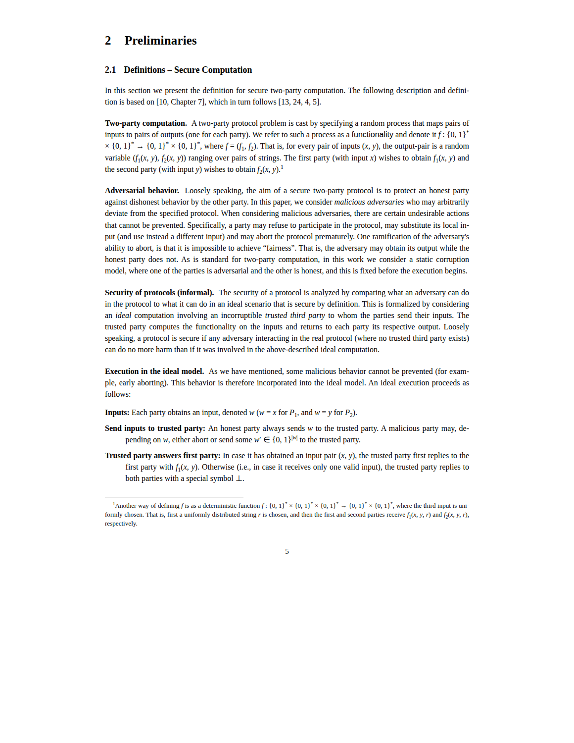2 Preliminaries
2.1 Definitions – Secure Computation
In this section we present the definition for secure two-party computation. The following description and definition is based on [10, Chapter 7], which in turn follows [13, 24, 4, 5].
Two-party computation. A two-party protocol problem is cast by specifying a random process that maps pairs of inputs to pairs of outputs (one for each party). We refer to such a process as a functionality and denote it f : {0, 1}* × {0, 1}* → {0, 1}* × {0, 1}*, where f = (f1, f2). That is, for every pair of inputs (x, y), the output-pair is a random variable (f1(x, y), f2(x, y)) ranging over pairs of strings. The first party (with input x) wishes to obtain f1(x, y) and the second party (with input y) wishes to obtain f2(x, y).1
Adversarial behavior. Loosely speaking, the aim of a secure two-party protocol is to protect an honest party against dishonest behavior by the other party. In this paper, we consider malicious adversaries who may arbitrarily deviate from the specified protocol. When considering malicious adversaries, there are certain undesirable actions that cannot be prevented. Specifically, a party may refuse to participate in the protocol, may substitute its local input (and use instead a different input) and may abort the protocol prematurely. One ramification of the adversary's ability to abort, is that it is impossible to achieve “fairness”. That is, the adversary may obtain its output while the honest party does not. As is standard for two-party computation, in this work we consider a static corruption model, where one of the parties is adversarial and the other is honest, and this is fixed before the execution begins.
Security of protocols (informal). The security of a protocol is analyzed by comparing what an adversary can do in the protocol to what it can do in an ideal scenario that is secure by definition. This is formalized by considering an ideal computation involving an incorruptible trusted third party to whom the parties send their inputs. The trusted party computes the functionality on the inputs and returns to each party its respective output. Loosely speaking, a protocol is secure if any adversary interacting in the real protocol (where no trusted third party exists) can do no more harm than if it was involved in the above-described ideal computation.
Execution in the ideal model. As we have mentioned, some malicious behavior cannot be prevented (for example, early aborting). This behavior is therefore incorporated into the ideal model. An ideal execution proceeds as follows:
Inputs:
Each party obtains an input, denoted w (w = x for P1, and w = y for P2).
Send inputs to trusted party:
An honest party always sends w to the trusted party. A malicious party may, depending on w, either abort or send some w′ ∈ {0, 1}|w| to the trusted party.
Trusted party answers first party:
In case it has obtained an input pair (x, y), the trusted party first replies to the first party with f1(x, y). Otherwise (i.e., in case it receives only one valid input), the trusted party replies to both parties with a special symbol ⊥.
1Another way of defining f is as a deterministic function f : {0, 1}* × {0, 1}* × {0, 1}* → {0, 1}* × {0, 1}*, where the third input is uniformly chosen. That is, first a uniformly distributed string r is chosen, and then the first and second parties receive f1(x, y, r) and f2(x, y, r), respectively.
5